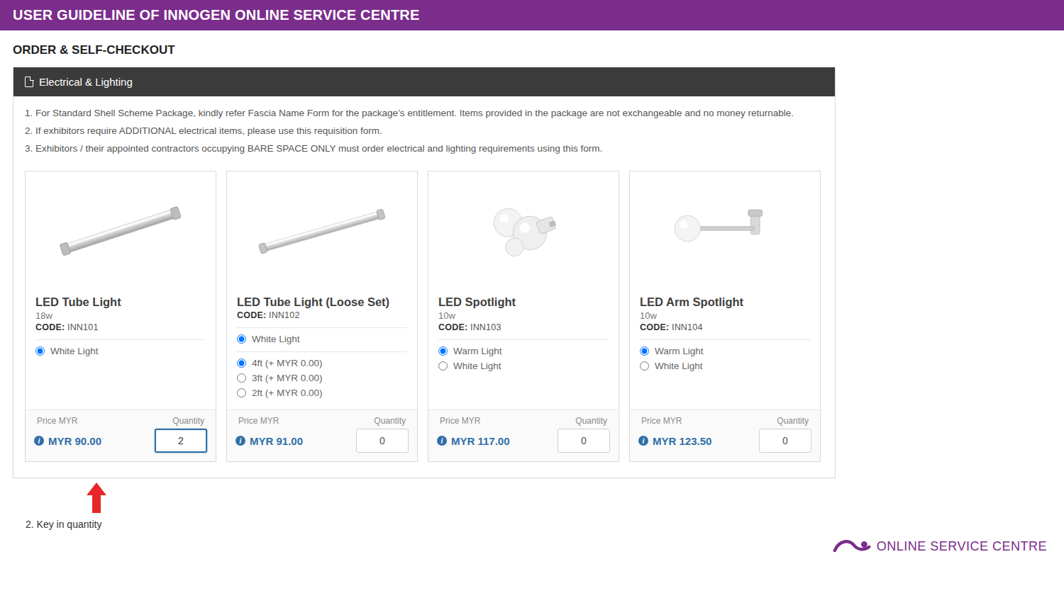USER GUIDELINE OF INNOGEN ONLINE SERVICE CENTRE
ORDER & SELF-CHECKOUT
Electrical & Lighting
1. For Standard Shell Scheme Package, kindly refer Fascia Name Form for the package’s entitlement. Items provided in the package are not exchangeable and no money returnable.
2. If exhibitors require ADDITIONAL electrical items, please use this requisition form.
3. Exhibitors / their appointed contractors occupying BARE SPACE ONLY must order electrical and lighting requirements using this form.
LED Tube Light
18w
CODE: INN101
White Light
Price MYR Quantity
i MYR 90.00
LED Tube Light (Loose Set)
CODE: INN102
White Light
4ft (+ MYR 0.00) 3ft (+ MYR 0.00) 2ft (+ MYR 0.00)
Price MYR Quantity
i MYR 91.00
LED Spotlight
10w
CODE: INN103
Warm Light White Light
Price MYR Quantity
i MYR 117.00
LED Arm Spotlight
10w
CODE: INN104
Warm Light White Light
Price MYR Quantity
i MYR 123.50
2. Key in quantity
ONLINE SERVICE CENTRE